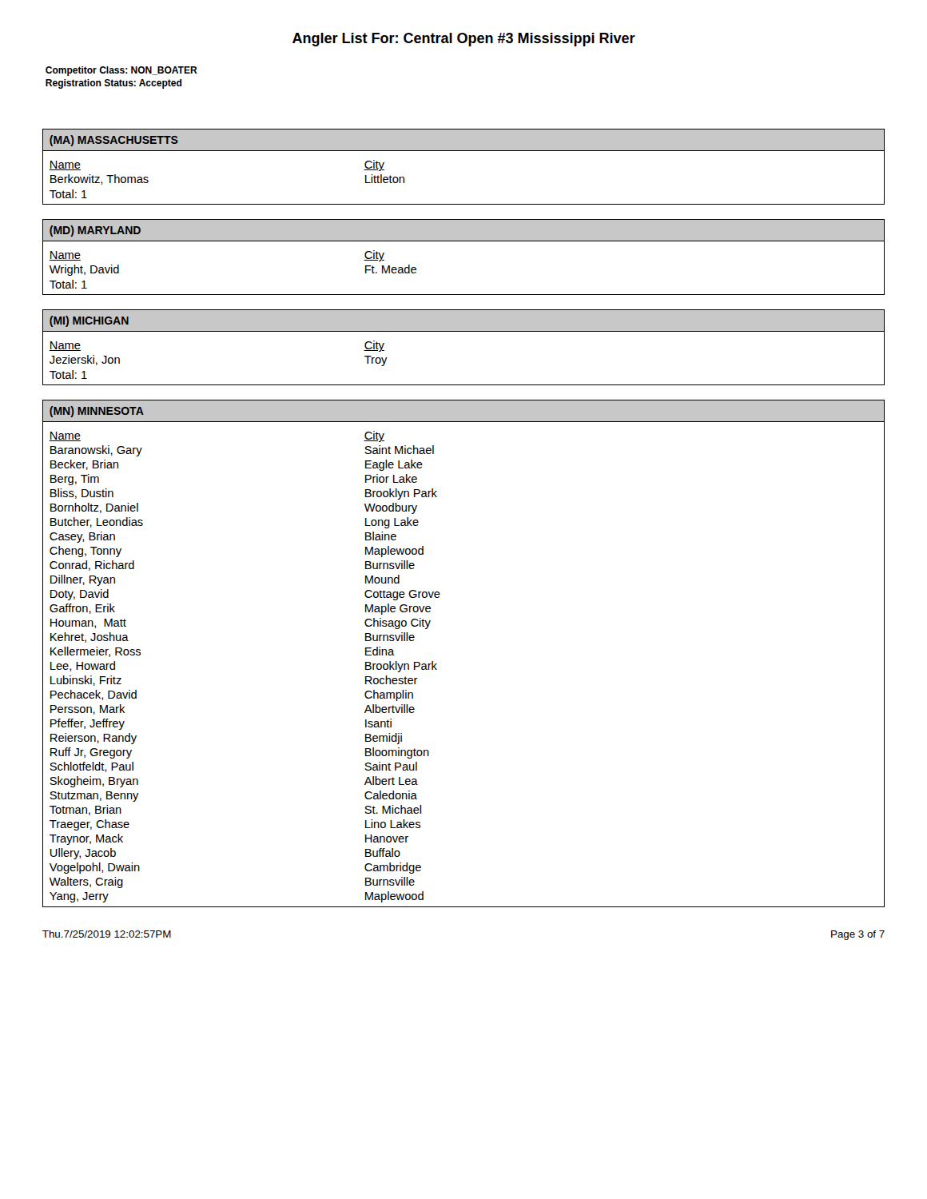Angler List For: Central Open #3 Mississippi River
Competitor Class: NON_BOATER
Registration Status: Accepted
| (MA) MASSACHUSETTS |
| --- |
| / Name / City / / Berkowitz, Thomas / Littleton / Total: 1 |
| (MD) MARYLAND |
| --- |
| / Name / City / / Wright, David / Ft. Meade / Total: 1 |
| (MI) MICHIGAN |
| --- |
| / Name / City / / Jezierski, Jon / Troy / Total: 1 |
| (MN) MINNESOTA |
| --- |
| / Name / City / / Baranowski, Gary / Saint Michael / / Becker, Brian / Eagle Lake / / Berg, Tim / Prior Lake / / Bliss, Dustin / Brooklyn Park / / Bornholtz, Daniel / Woodbury / / Butcher, Leondias / Long Lake / / Casey, Brian / Blaine / / Cheng, Tonny / Maplewood / / Conrad, Richard / Burnsville / / Dillner, Ryan / Mound / / Doty, David / Cottage Grove / / Gaffron, Erik / Maple Grove / / Houman, Matt / Chisago City / / Kehret, Joshua / Burnsville / / Kellermeier, Ross / Edina / / Lee, Howard / Brooklyn Park / / Lubinski, Fritz / Rochester / / Pechacek, David / Champlin / / Persson, Mark / Albertville / / Pfeffer, Jeffrey / Isanti / / Reierson, Randy / Bemidji / / Ruff Jr, Gregory / Bloomington / / Schlotfeldt, Paul / Saint Paul / / Skogheim, Bryan / Albert Lea / / Stutzman, Benny / Caledonia / / Totman, Brian / St. Michael / / Traeger, Chase / Lino Lakes / / Traynor, Mack / Hanover / / Ullery, Jacob / Buffalo / / Vogelpohl, Dwain / Cambridge / / Walters, Craig / Burnsville / / Yang, Jerry / Maplewood / |
Thu.7/25/2019 12:02:57PM Page 3 of 7